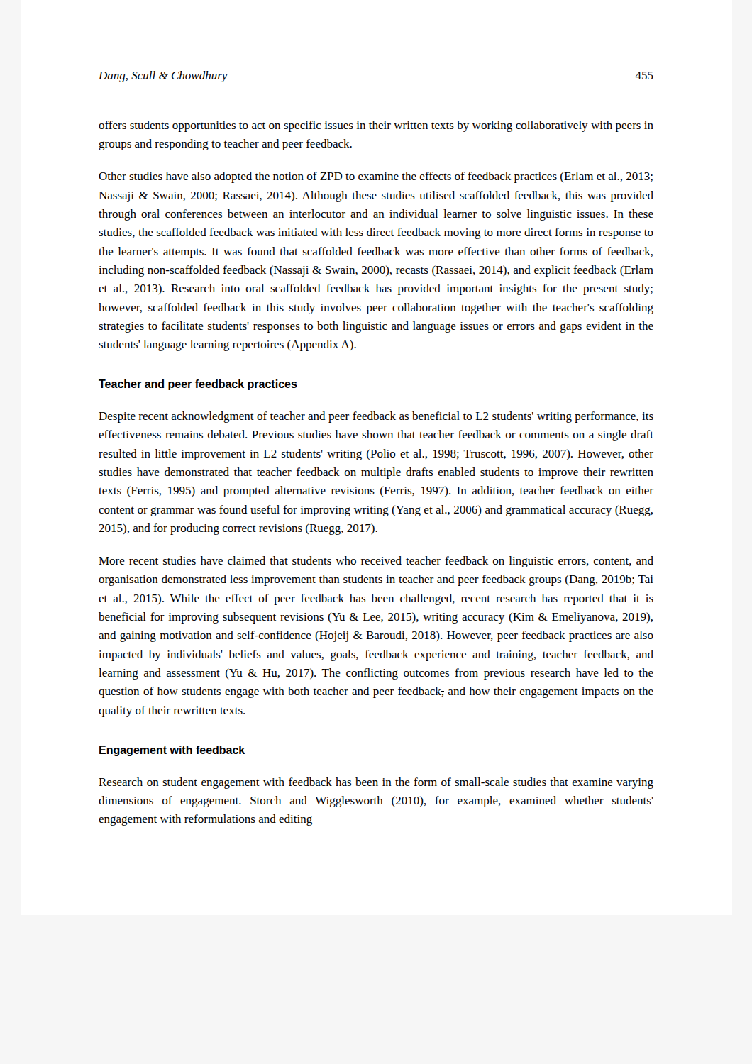Dang, Scull & Chowdhury 455
offers students opportunities to act on specific issues in their written texts by working collaboratively with peers in groups and responding to teacher and peer feedback.
Other studies have also adopted the notion of ZPD to examine the effects of feedback practices (Erlam et al., 2013; Nassaji & Swain, 2000; Rassaei, 2014). Although these studies utilised scaffolded feedback, this was provided through oral conferences between an interlocutor and an individual learner to solve linguistic issues. In these studies, the scaffolded feedback was initiated with less direct feedback moving to more direct forms in response to the learner's attempts. It was found that scaffolded feedback was more effective than other forms of feedback, including non-scaffolded feedback (Nassaji & Swain, 2000), recasts (Rassaei, 2014), and explicit feedback (Erlam et al., 2013). Research into oral scaffolded feedback has provided important insights for the present study; however, scaffolded feedback in this study involves peer collaboration together with the teacher's scaffolding strategies to facilitate students' responses to both linguistic and language issues or errors and gaps evident in the students' language learning repertoires (Appendix A).
Teacher and peer feedback practices
Despite recent acknowledgment of teacher and peer feedback as beneficial to L2 students' writing performance, its effectiveness remains debated. Previous studies have shown that teacher feedback or comments on a single draft resulted in little improvement in L2 students' writing (Polio et al., 1998; Truscott, 1996, 2007). However, other studies have demonstrated that teacher feedback on multiple drafts enabled students to improve their rewritten texts (Ferris, 1995) and prompted alternative revisions (Ferris, 1997). In addition, teacher feedback on either content or grammar was found useful for improving writing (Yang et al., 2006) and grammatical accuracy (Ruegg, 2015), and for producing correct revisions (Ruegg, 2017).
More recent studies have claimed that students who received teacher feedback on linguistic errors, content, and organisation demonstrated less improvement than students in teacher and peer feedback groups (Dang, 2019b; Tai et al., 2015). While the effect of peer feedback has been challenged, recent research has reported that it is beneficial for improving subsequent revisions (Yu & Lee, 2015), writing accuracy (Kim & Emeliyanova, 2019), and gaining motivation and self-confidence (Hojeij & Baroudi, 2018). However, peer feedback practices are also impacted by individuals' beliefs and values, goals, feedback experience and training, teacher feedback, and learning and assessment (Yu & Hu, 2017). The conflicting outcomes from previous research have led to the question of how students engage with both teacher and peer feedback, and how their engagement impacts on the quality of their rewritten texts.
Engagement with feedback
Research on student engagement with feedback has been in the form of small-scale studies that examine varying dimensions of engagement. Storch and Wigglesworth (2010), for example, examined whether students' engagement with reformulations and editing